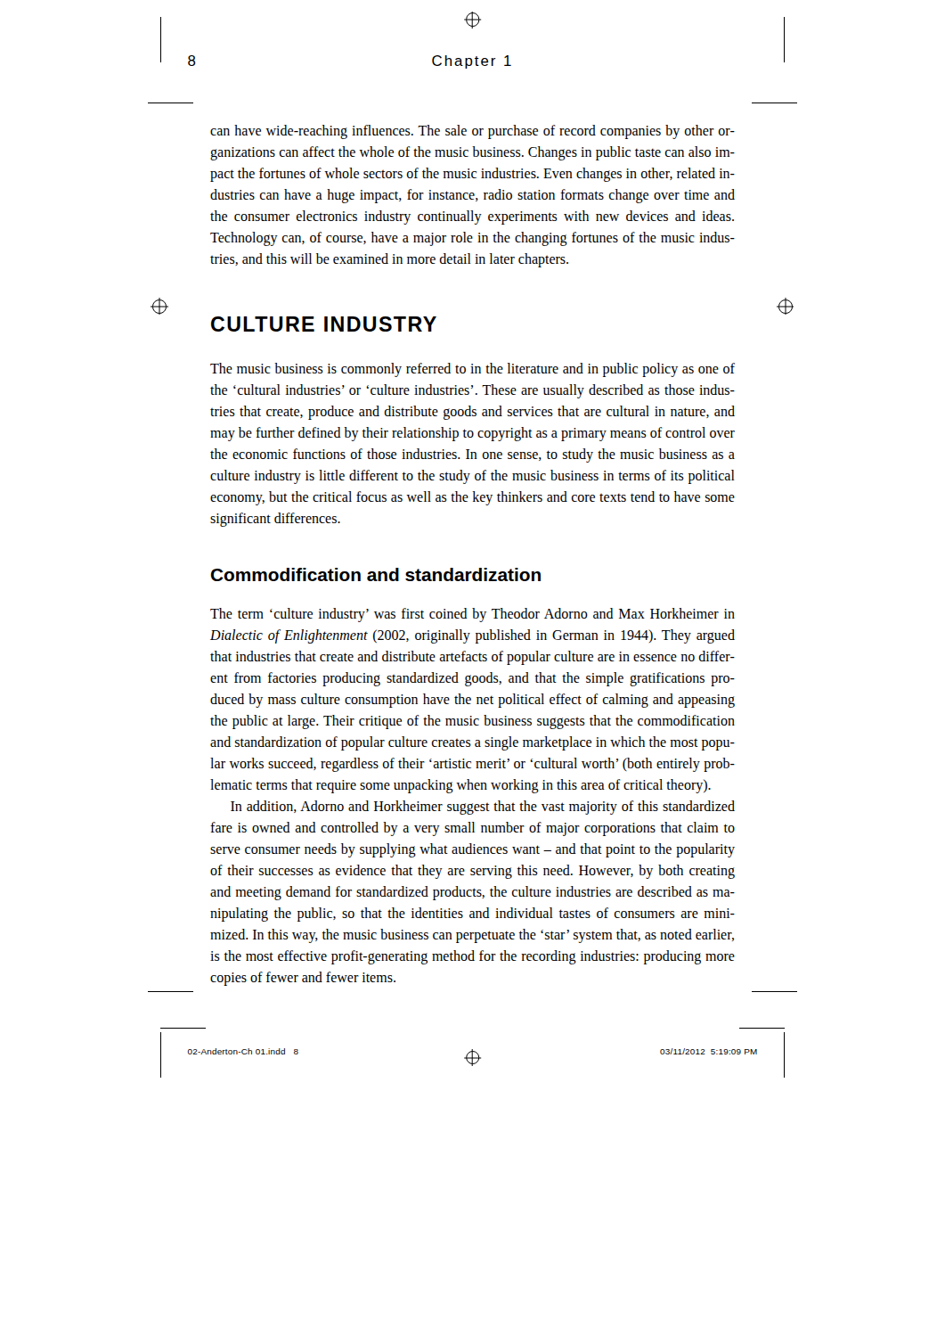8 Chapter 1
can have wide-reaching influences. The sale or purchase of record companies by other organizations can affect the whole of the music business. Changes in public taste can also impact the fortunes of whole sectors of the music industries. Even changes in other, related industries can have a huge impact, for instance, radio station formats change over time and the consumer electronics industry continually experiments with new devices and ideas. Technology can, of course, have a major role in the changing fortunes of the music industries, and this will be examined in more detail in later chapters.
Culture Industry
The music business is commonly referred to in the literature and in public policy as one of the ‘cultural industries’ or ‘culture industries’. These are usually described as those industries that create, produce and distribute goods and services that are cultural in nature, and may be further defined by their relationship to copyright as a primary means of control over the economic functions of those industries. In one sense, to study the music business as a culture industry is little different to the study of the music business in terms of its political economy, but the critical focus as well as the key thinkers and core texts tend to have some significant differences.
Commodification and standardization
The term ‘culture industry’ was first coined by Theodor Adorno and Max Horkheimer in Dialectic of Enlightenment (2002, originally published in German in 1944). They argued that industries that create and distribute artefacts of popular culture are in essence no different from factories producing standardized goods, and that the simple gratifications produced by mass culture consumption have the net political effect of calming and appeasing the public at large. Their critique of the music business suggests that the commodification and standardization of popular culture creates a single marketplace in which the most popular works succeed, regardless of their ‘artistic merit’ or ‘cultural worth’ (both entirely problematic terms that require some unpacking when working in this area of critical theory).
In addition, Adorno and Horkheimer suggest that the vast majority of this standardized fare is owned and controlled by a very small number of major corporations that claim to serve consumer needs by supplying what audiences want – and that point to the popularity of their successes as evidence that they are serving this need. However, by both creating and meeting demand for standardized products, the culture industries are described as manipulating the public, so that the identities and individual tastes of consumers are minimized. In this way, the music business can perpetuate the ‘star’ system that, as noted earlier, is the most effective profit-generating method for the recording industries: producing more copies of fewer and fewer items.
02-Anderton-Ch 01.indd 8 03/11/2012 5:19:09 PM